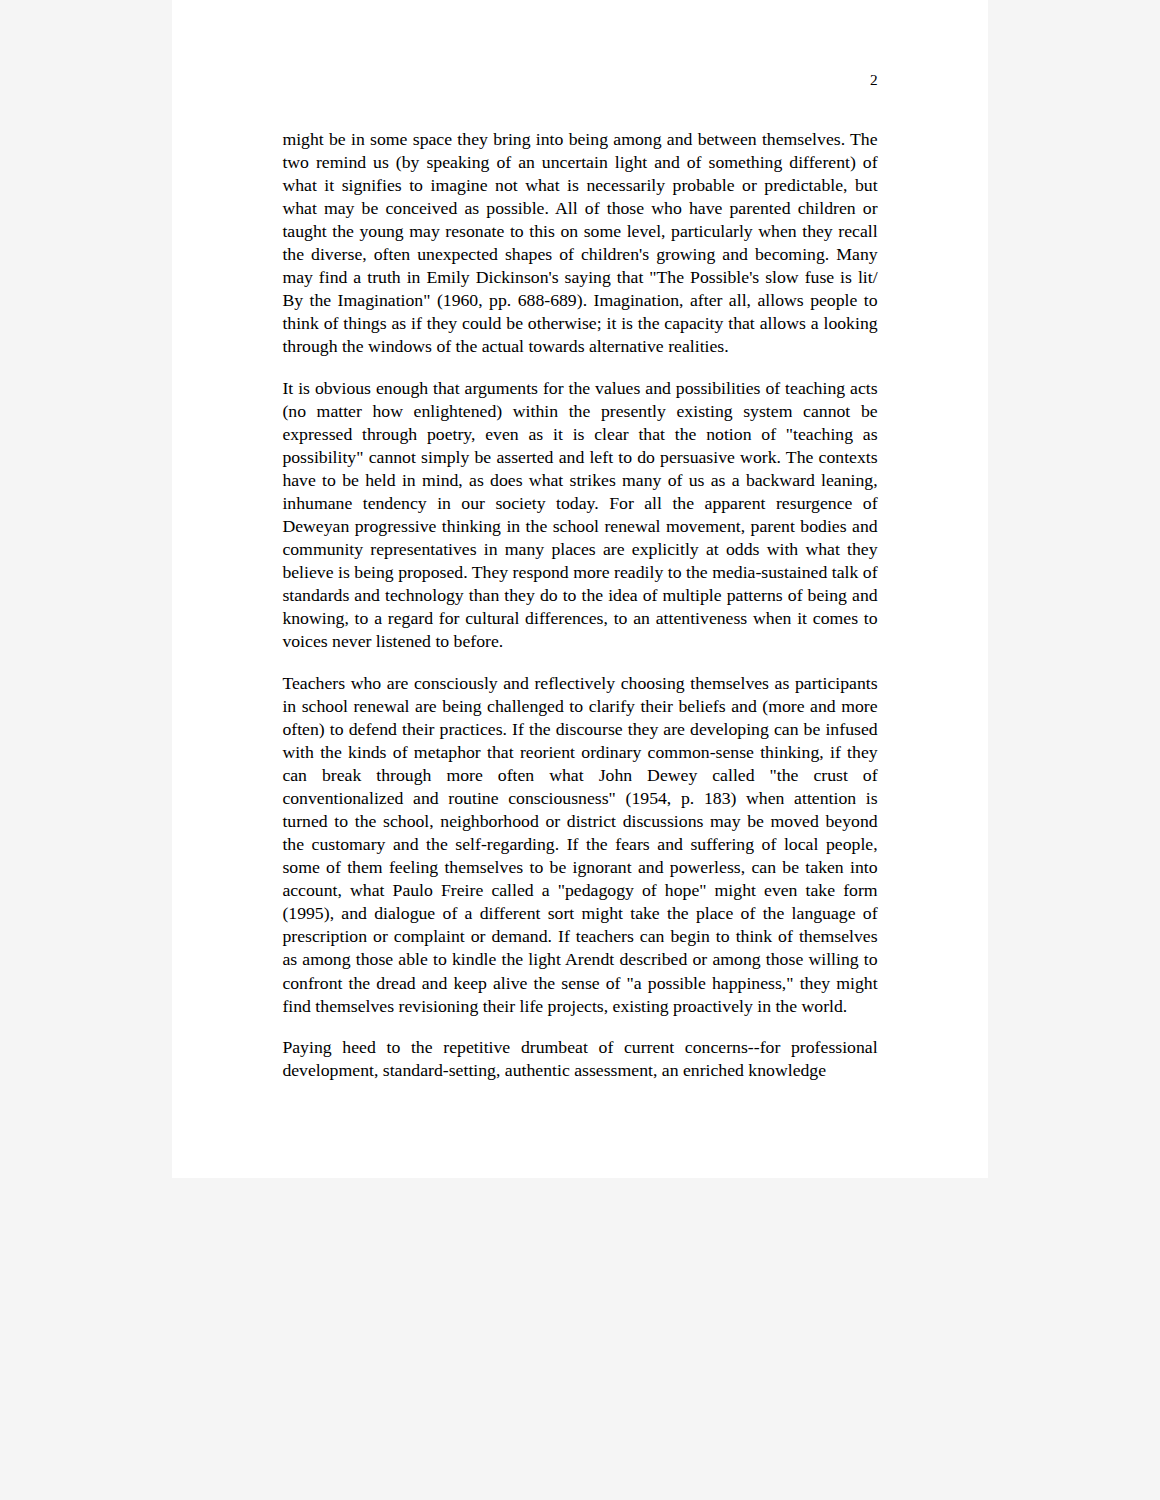2
might be in some space they bring into being among and between themselves. The two remind us (by speaking of an uncertain light and of something different) of what it signifies to imagine not what is necessarily probable or predictable, but what may be conceived as possible. All of those who have parented children or taught the young may resonate to this on some level, particularly when they recall the diverse, often unexpected shapes of children's growing and becoming. Many may find a truth in Emily Dickinson's saying that "The Possible's slow fuse is lit/ By the Imagination" (1960, pp. 688-689). Imagination, after all, allows people to think of things as if they could be otherwise; it is the capacity that allows a looking through the windows of the actual towards alternative realities.
It is obvious enough that arguments for the values and possibilities of teaching acts (no matter how enlightened) within the presently existing system cannot be expressed through poetry, even as it is clear that the notion of "teaching as possibility" cannot simply be asserted and left to do persuasive work. The contexts have to be held in mind, as does what strikes many of us as a backward leaning, inhumane tendency in our society today. For all the apparent resurgence of Deweyan progressive thinking in the school renewal movement, parent bodies and community representatives in many places are explicitly at odds with what they believe is being proposed. They respond more readily to the media-sustained talk of standards and technology than they do to the idea of multiple patterns of being and knowing, to a regard for cultural differences, to an attentiveness when it comes to voices never listened to before.
Teachers who are consciously and reflectively choosing themselves as participants in school renewal are being challenged to clarify their beliefs and (more and more often) to defend their practices. If the discourse they are developing can be infused with the kinds of metaphor that reorient ordinary common-sense thinking, if they can break through more often what John Dewey called "the crust of conventionalized and routine consciousness" (1954, p. 183) when attention is turned to the school, neighborhood or district discussions may be moved beyond the customary and the self-regarding. If the fears and suffering of local people, some of them feeling themselves to be ignorant and powerless, can be taken into account, what Paulo Freire called a "pedagogy of hope" might even take form (1995), and dialogue of a different sort might take the place of the language of prescription or complaint or demand. If teachers can begin to think of themselves as among those able to kindle the light Arendt described or among those willing to confront the dread and keep alive the sense of "a possible happiness," they might find themselves revisioning their life projects, existing proactively in the world.
Paying heed to the repetitive drumbeat of current concerns--for professional development, standard-setting, authentic assessment, an enriched knowledge